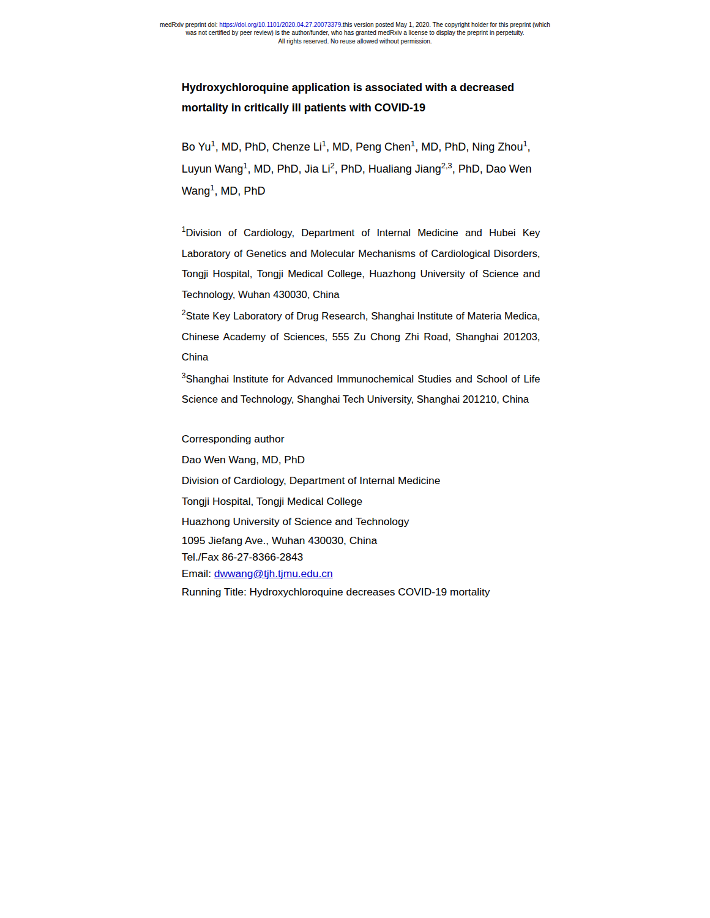medRxiv preprint doi: https://doi.org/10.1101/2020.04.27.20073379.this version posted May 1, 2020. The copyright holder for this preprint (which
was not certified by peer review) is the author/funder, who has granted medRxiv a license to display the preprint in perpetuity.
All rights reserved. No reuse allowed without permission.
Hydroxychloroquine application is associated with a decreased mortality in critically ill patients with COVID-19
Bo Yu1, MD, PhD, Chenze Li1, MD, Peng Chen1, MD, PhD, Ning Zhou1, Luyun Wang1, MD, PhD, Jia Li2, PhD, Hualiang Jiang2,3, PhD, Dao Wen Wang1, MD, PhD
1Division of Cardiology, Department of Internal Medicine and Hubei Key Laboratory of Genetics and Molecular Mechanisms of Cardiological Disorders, Tongji Hospital, Tongji Medical College, Huazhong University of Science and Technology, Wuhan 430030, China
2State Key Laboratory of Drug Research, Shanghai Institute of Materia Medica, Chinese Academy of Sciences, 555 Zu Chong Zhi Road, Shanghai 201203, China
3Shanghai Institute for Advanced Immunochemical Studies and School of Life Science and Technology, Shanghai Tech University, Shanghai 201210, China
Corresponding author
Dao Wen Wang, MD, PhD
Division of Cardiology, Department of Internal Medicine
Tongji Hospital, Tongji Medical College
Huazhong University of Science and Technology
1095 Jiefang Ave., Wuhan 430030, China
Tel./Fax 86-27-8366-2843
Email: dwwang@tjh.tjmu.edu.cn
Running Title: Hydroxychloroquine decreases COVID-19 mortality